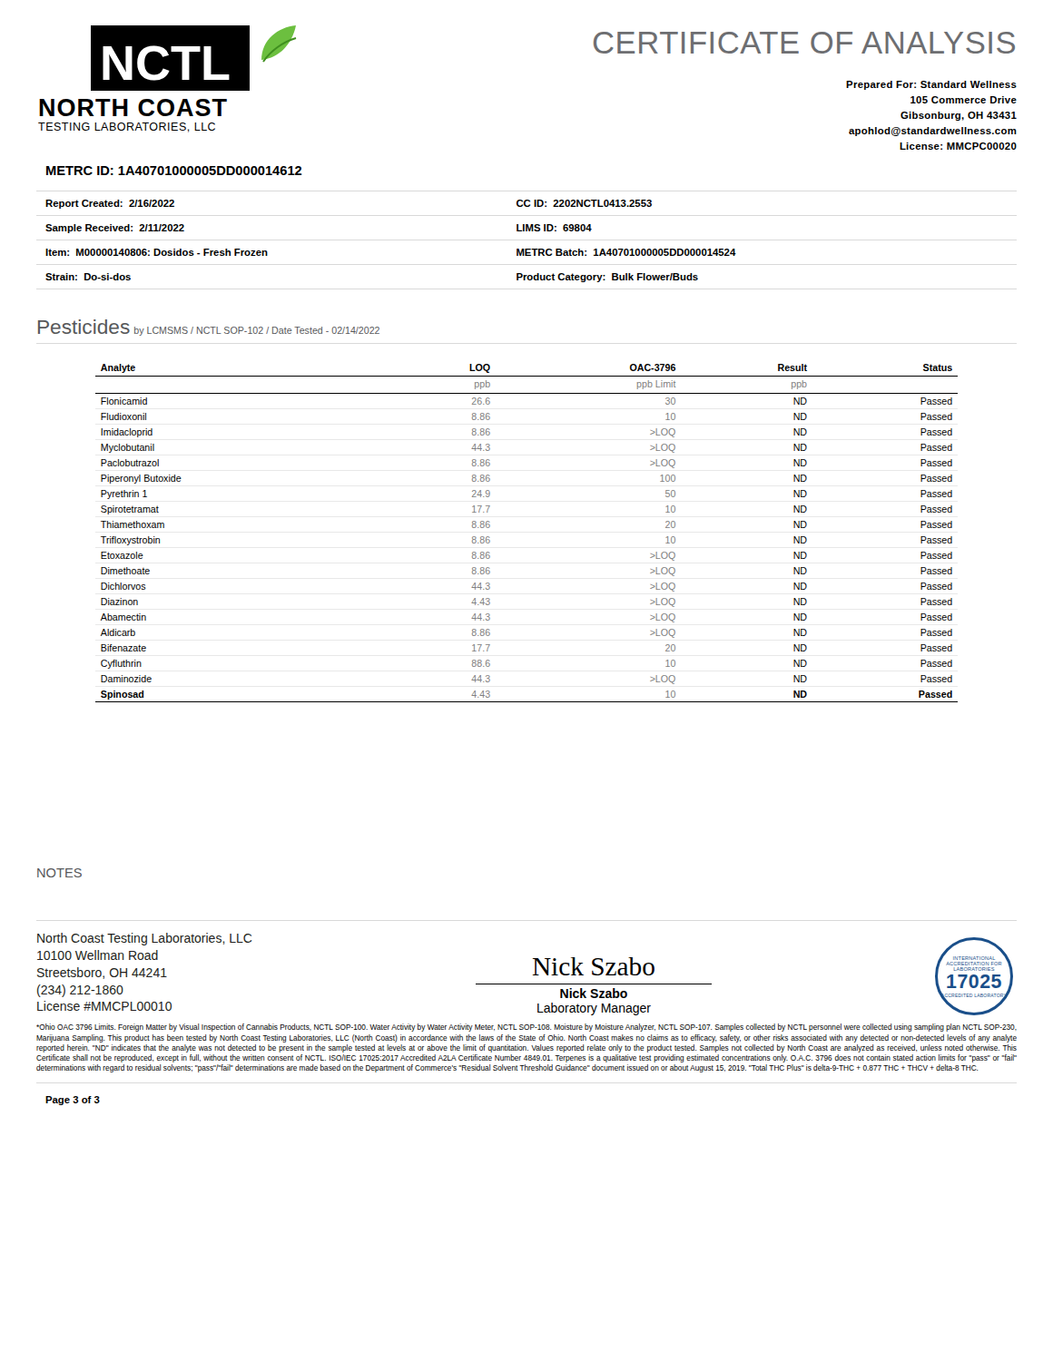NCTL NORTH COAST TESTING LABORATORIES, LLC
CERTIFICATE OF ANALYSIS
Prepared For: Standard Wellness
105 Commerce Drive
Gibsonburg, OH 43431
apohlod@standardwellness.com
License: MMCPC00020
METRC ID: 1A40701000005DD000014612
| Report Created: 2/16/2022 | CC ID: 2202NCTL0413.2553 |
| Sample Received: 2/11/2022 | LIMS ID: 69804 |
| Item: M00000140806: Dosidos - Fresh Frozen | METRC Batch: 1A40701000005DD000014524 |
| Strain: Do-si-dos | Product Category: Bulk Flower/Buds |
Pesticides
by LCMSMS / NCTL SOP-102 / Date Tested - 02/14/2022
| Analyte | LOQ | OAC-3796 | Result | Status |
| --- | --- | --- | --- | --- |
| | ppb | ppb Limit | ppb | |
| Flonicamid | 26.6 | 30 | ND | Passed |
| Fludioxonil | 8.86 | 10 | ND | Passed |
| Imidacloprid | 8.86 | >LOQ | ND | Passed |
| Myclobutanil | 44.3 | >LOQ | ND | Passed |
| Paclobutrazol | 8.86 | >LOQ | ND | Passed |
| Piperonyl Butoxide | 8.86 | 100 | ND | Passed |
| Pyrethrin 1 | 24.9 | 50 | ND | Passed |
| Spirotetramat | 17.7 | 10 | ND | Passed |
| Thiamethoxam | 8.86 | 20 | ND | Passed |
| Trifloxystrobin | 8.86 | 10 | ND | Passed |
| Etoxazole | 8.86 | >LOQ | ND | Passed |
| Dimethoate | 8.86 | >LOQ | ND | Passed |
| Dichlorvos | 44.3 | >LOQ | ND | Passed |
| Diazinon | 4.43 | >LOQ | ND | Passed |
| Abamectin | 44.3 | >LOQ | ND | Passed |
| Aldicarb | 8.86 | >LOQ | ND | Passed |
| Bifenazate | 17.7 | 20 | ND | Passed |
| Cyfluthrin | 88.6 | 10 | ND | Passed |
| Daminozide | 44.3 | >LOQ | ND | Passed |
| Spinosad | 4.43 | 10 | ND | Passed |
NOTES
North Coast Testing Laboratories, LLC
10100 Wellman Road
Streetsboro, OH 44241
(234) 212-1860
License #MMCPL00010
Nick Szabo
Nick Szabo
Laboratory Manager
INTERNATIONAL ACCREDITATION FOR LABORATORIES
17025
ACCREDITED LABORATORY
*Ohio OAC 3796 Limits. Foreign Matter by Visual Inspection of Cannabis Products, NCTL SOP-100. Water Activity by Water Activity Meter, NCTL SOP-108. Moisture by Moisture Analyzer, NCTL SOP-107. Samples collected by NCTL personnel were collected using sampling plan NCTL SOP-230, Marijuana Sampling. This product has been tested by North Coast Testing Laboratories, LLC (North Coast) in accordance with the laws of the State of Ohio. North Coast makes no claims as to efficacy, safety, or other risks associated with any detected or non-detected levels of any analyte reported herein. "ND" indicates that the analyte was not detected to be present in the sample tested at levels at or above the limit of quantitation. Values reported relate only to the product tested. Samples not collected by North Coast are analyzed as received, unless noted otherwise. This Certificate shall not be reproduced, except in full, without the written consent of NCTL. ISO/IEC 17025:2017 Accredited A2LA Certificate Number 4849.01. Terpenes is a qualitative test providing estimated concentrations only. O.A.C. 3796 does not contain stated action limits for "pass" or "fail" determinations with regard to residual solvents; "pass"/"fail" determinations are made based on the Department of Commerce's "Residual Solvent Threshold Guidance" document issued on or about August 15, 2019. "Total THC Plus" is delta-9-THC + 0.877 THC + THCV + delta-8 THC.
Page 3 of 3